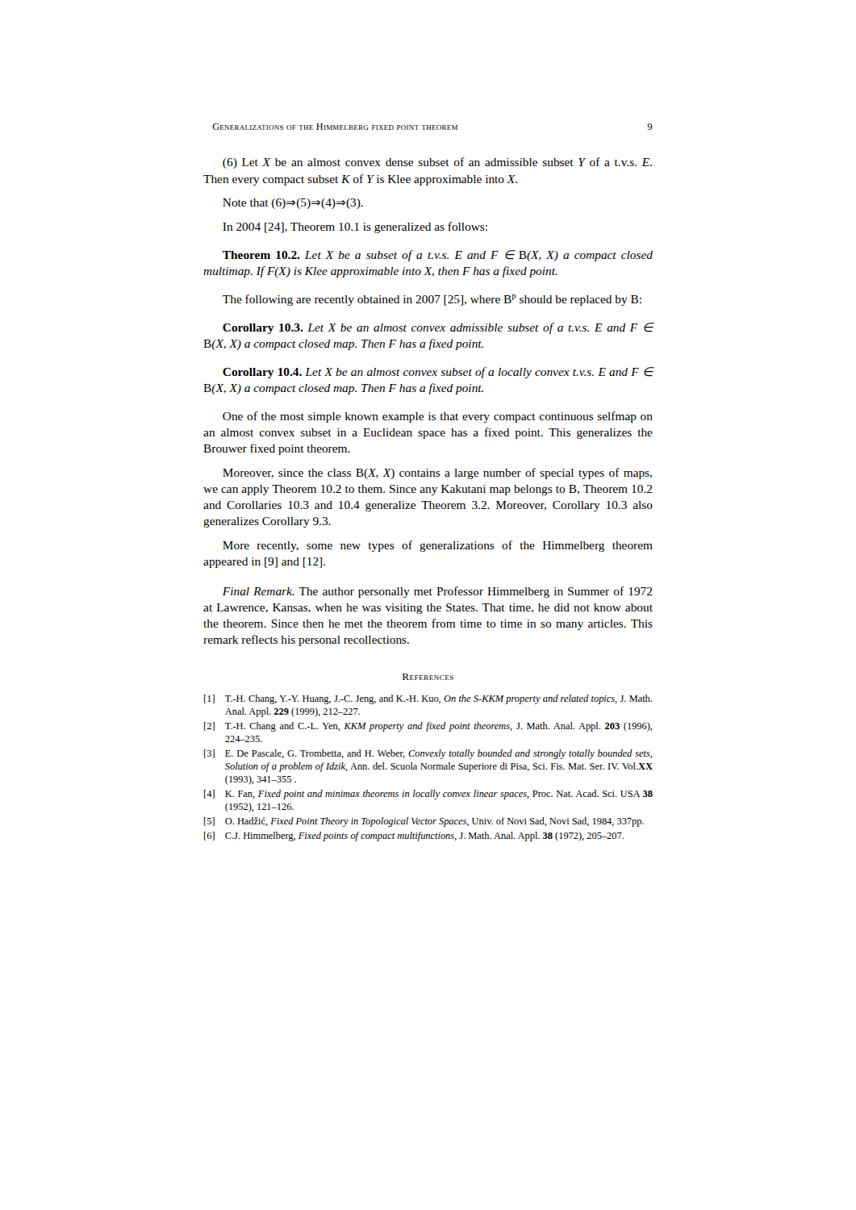Generalizations of the Himmelberg fixed point theorem 9
(6) Let X be an almost convex dense subset of an admissible subset Y of a t.v.s. E. Then every compact subset K of Y is Klee approximable into X.
Note that (6)⇒(5)⇒(4)⇒(3).
In 2004 [24], Theorem 10.1 is generalized as follows:
Theorem 10.2. Let X be a subset of a t.v.s. E and F ∈ B(X, X) a compact closed multimap. If F(X) is Klee approximable into X, then F has a fixed point.
The following are recently obtained in 2007 [25], where Bp should be replaced by B:
Corollary 10.3. Let X be an almost convex admissible subset of a t.v.s. E and F ∈ B(X, X) a compact closed map. Then F has a fixed point.
Corollary 10.4. Let X be an almost convex subset of a locally convex t.v.s. E and F ∈ B(X, X) a compact closed map. Then F has a fixed point.
One of the most simple known example is that every compact continuous selfmap on an almost convex subset in a Euclidean space has a fixed point. This generalizes the Brouwer fixed point theorem.
Moreover, since the class B(X, X) contains a large number of special types of maps, we can apply Theorem 10.2 to them. Since any Kakutani map belongs to B, Theorem 10.2 and Corollaries 10.3 and 10.4 generalize Theorem 3.2. Moreover, Corollary 10.3 also generalizes Corollary 9.3.
More recently, some new types of generalizations of the Himmelberg theorem appeared in [9] and [12].
Final Remark. The author personally met Professor Himmelberg in Summer of 1972 at Lawrence, Kansas, when he was visiting the States. That time, he did not know about the theorem. Since then he met the theorem from time to time in so many articles. This remark reflects his personal recollections.
References
[1] T.-H. Chang, Y.-Y. Huang, J.-C. Jeng, and K.-H. Kuo, On the S-KKM property and related topics, J. Math. Anal. Appl. 229 (1999), 212–227.
[2] T.-H. Chang and C.-L. Yen, KKM property and fixed point theorems, J. Math. Anal. Appl. 203 (1996), 224–235.
[3] E. De Pascale, G. Trombetta, and H. Weber, Convexly totally bounded and strongly totally bounded sets, Solution of a problem of Idzik, Ann. del. Scuola Normale Superiore di Pisa, Sci. Fis. Mat. Ser. IV. Vol.XX (1993), 341–355 .
[4] K. Fan, Fixed point and minimax theorems in locally convex linear spaces, Proc. Nat. Acad. Sci. USA 38 (1952), 121–126.
[5] O. Hadžić, Fixed Point Theory in Topological Vector Spaces, Univ. of Novi Sad, Novi Sad, 1984, 337pp.
[6] C.J. Himmelberg, Fixed points of compact multifunctions, J. Math. Anal. Appl. 38 (1972), 205–207.